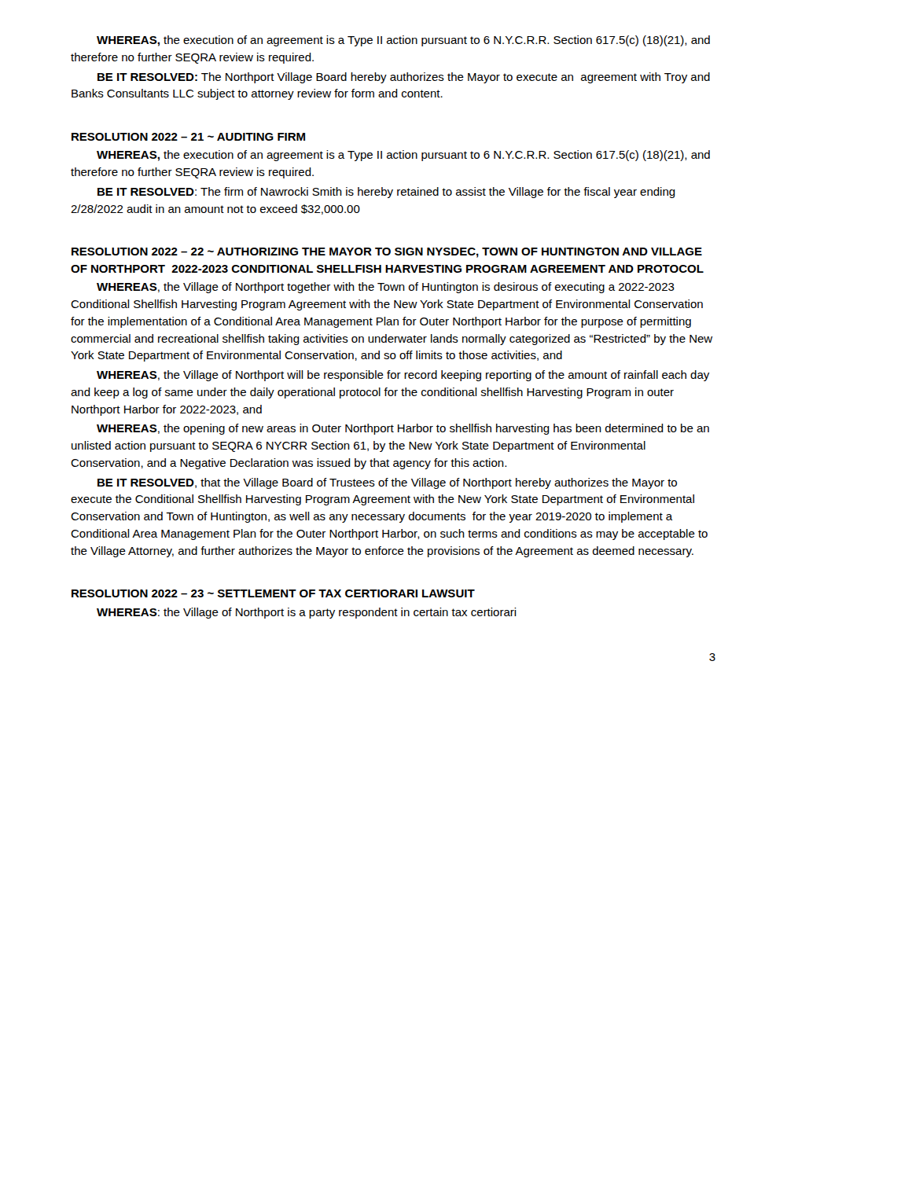WHEREAS, the execution of an agreement is a Type II action pursuant to 6 N.Y.C.R.R. Section 617.5(c) (18)(21), and therefore no further SEQRA review is required.
BE IT RESOLVED: The Northport Village Board hereby authorizes the Mayor to execute an agreement with Troy and Banks Consultants LLC subject to attorney review for form and content.
RESOLUTION 2022 – 21 ~ AUDITING FIRM
WHEREAS, the execution of an agreement is a Type II action pursuant to 6 N.Y.C.R.R. Section 617.5(c) (18)(21), and therefore no further SEQRA review is required.
BE IT RESOLVED: The firm of Nawrocki Smith is hereby retained to assist the Village for the fiscal year ending 2/28/2022 audit in an amount not to exceed $32,000.00
RESOLUTION 2022 – 22 ~ AUTHORIZING THE MAYOR TO SIGN NYSDEC, TOWN OF HUNTINGTON AND VILLAGE OF NORTHPORT 2022-2023 CONDITIONAL SHELLFISH HARVESTING PROGRAM AGREEMENT AND PROTOCOL
WHEREAS, the Village of Northport together with the Town of Huntington is desirous of executing a 2022-2023 Conditional Shellfish Harvesting Program Agreement with the New York State Department of Environmental Conservation for the implementation of a Conditional Area Management Plan for Outer Northport Harbor for the purpose of permitting commercial and recreational shellfish taking activities on underwater lands normally categorized as “Restricted” by the New York State Department of Environmental Conservation, and so off limits to those activities, and
WHEREAS, the Village of Northport will be responsible for record keeping reporting of the amount of rainfall each day and keep a log of same under the daily operational protocol for the conditional shellfish Harvesting Program in outer Northport Harbor for 2022-2023, and
WHEREAS, the opening of new areas in Outer Northport Harbor to shellfish harvesting has been determined to be an unlisted action pursuant to SEQRA 6 NYCRR Section 61, by the New York State Department of Environmental Conservation, and a Negative Declaration was issued by that agency for this action.
BE IT RESOLVED, that the Village Board of Trustees of the Village of Northport hereby authorizes the Mayor to execute the Conditional Shellfish Harvesting Program Agreement with the New York State Department of Environmental Conservation and Town of Huntington, as well as any necessary documents for the year 2019-2020 to implement a Conditional Area Management Plan for the Outer Northport Harbor, on such terms and conditions as may be acceptable to the Village Attorney, and further authorizes the Mayor to enforce the provisions of the Agreement as deemed necessary.
RESOLUTION 2022 – 23 ~ SETTLEMENT OF TAX CERTIORARI LAWSUIT
WHEREAS: the Village of Northport is a party respondent in certain tax certiorari
3